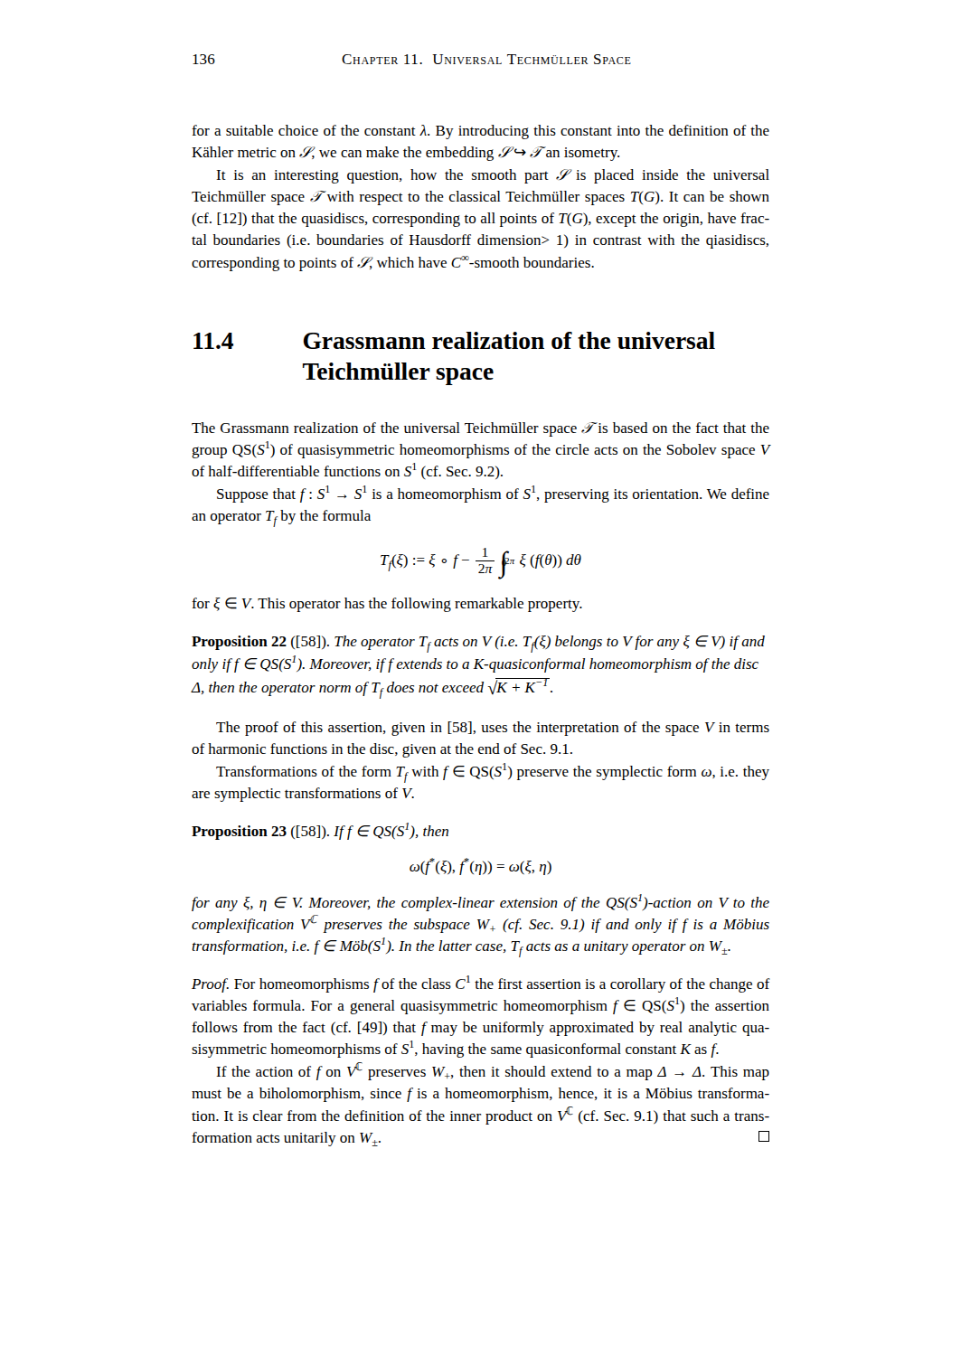136 Chapter 11. Universal Techmüller Space
for a suitable choice of the constant λ. By introducing this constant into the definition of the Kähler metric on 𝒮, we can make the embedding 𝒮 ↪ 𝒯 an isometry.
It is an interesting question, how the smooth part 𝒮 is placed inside the universal Teichmüller space 𝒯 with respect to the classical Teichmüller spaces T(G). It can be shown (cf. [12]) that the quasidiscs, corresponding to all points of T(G), except the origin, have fractal boundaries (i.e. boundaries of Hausdorff dimension> 1) in contrast with the qiasidiscs, corresponding to points of 𝒮, which have C∞-smooth boundaries.
11.4 Grassmann realization of the universal Teichmüller space
The Grassmann realization of the universal Teichmüller space 𝒯 is based on the fact that the group QS(S1) of quasisymmetric homeomorphisms of the circle acts on the Sobolev space V of half-differentiable functions on S1 (cf. Sec. 9.2).
Suppose that f : S1 → S1 is a homeomorphism of S1, preserving its orientation. We define an operator Tf by the formula
Tf(ξ) := ξ ∘ f − 12π∫2π 0 ξ (f(θ)) dθ
for ξ ∈ V. This operator has the following remarkable property.
Proposition 22 ([58]). The operator Tf acts on V (i.e. Tf(ξ) belongs to V for any ξ ∈ V) if and only if f ∈ QS(S1). Moreover, if f extends to a K-quasiconformal homeomorphism of the disc Δ, then the operator norm of Tf does not exceed √K + K−1.
The proof of this assertion, given in [58], uses the interpretation of the space V in terms of harmonic functions in the disc, given at the end of Sec. 9.1.
Transformations of the form Tf with f ∈ QS(S1) preserve the symplectic form ω, i.e. they are symplectic transformations of V.
Proposition 23 ([58]). If f ∈ QS(S1), then
ω(f*(ξ), f*(η)) = ω(ξ, η)
for any ξ, η ∈ V. Moreover, the complex-linear extension of the QS(S1)-action on V to the complexification Vℂ preserves the subspace W+ (cf. Sec. 9.1) if and only if f is a Möbius transformation, i.e. f ∈ Möb(S1). In the latter case, Tf acts as a unitary operator on W±.
Proof. For homeomorphisms f of the class C1 the first assertion is a corollary of the change of variables formula. For a general quasisymmetric homeomorphism f ∈ QS(S1) the assertion follows from the fact (cf. [49]) that f may be uniformly approximated by real analytic quasisymmetric homeomorphisms of S1, having the same quasiconformal constant K as f.
If the action of f on Vℂ preserves W+, then it should extend to a map Δ → Δ. This map must be a biholomorphism, since f is a homeomorphism, hence, it is a Möbius transformation. It is clear from the definition of the inner product on Vℂ (cf. Sec. 9.1) that such a transformation acts unitarily on W±.